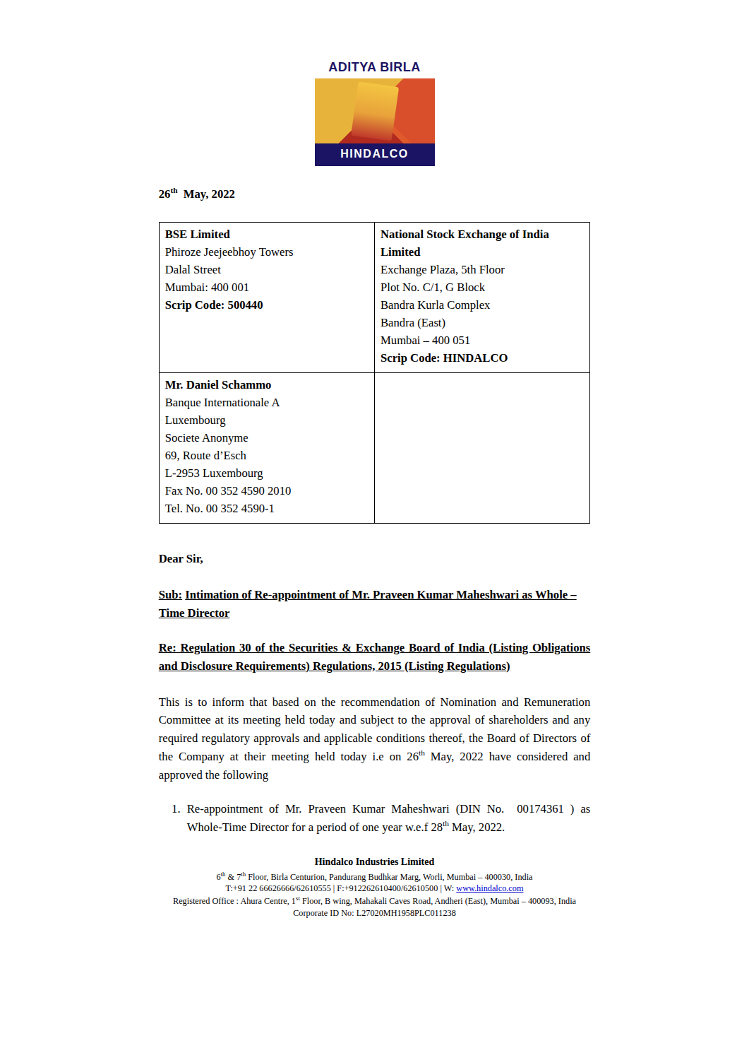ADITYA BIRLA
HINDALCO
26th May, 2022
| BSE Limited Phiroze Jeejeebhoy Towers Dalal Street Mumbai: 400 001 Scrip Code: 500440 | National Stock Exchange of India Limited Exchange Plaza, 5th Floor Plot No. C/1, G Block Bandra Kurla Complex Bandra (East) Mumbai – 400 051 Scrip Code: HINDALCO |
| Mr. Daniel Schammo Banque Internationale A Luxembourg Societe Anonyme 69, Route d’Esch L-2953 Luxembourg Fax No. 00 352 4590 2010 Tel. No. 00 352 4590-1 | |
Dear Sir,
Sub: Intimation of Re-appointment of Mr. Praveen Kumar Maheshwari as Whole –Time Director
Re: Regulation 30 of the Securities & Exchange Board of India (Listing Obligations and Disclosure Requirements) Regulations, 2015 (Listing Regulations)
This is to inform that based on the recommendation of Nomination and Remuneration Committee at its meeting held today and subject to the approval of shareholders and any required regulatory approvals and applicable conditions thereof, the Board of Directors of the Company at their meeting held today i.e on 26th May, 2022 have considered and approved the following
Re-appointment of Mr. Praveen Kumar Maheshwari (DIN No. 00174361 ) as Whole-Time Director for a period of one year w.e.f 28th May, 2022.
Hindalco Industries Limited
6th & 7th Floor, Birla Centurion, Pandurang Budhkar Marg, Worli, Mumbai – 400030, India
T:+91 22 66626666/62610555 | F:+912262610400/62610500 | W: www.hindalco.com
Registered Office : Ahura Centre, 1st Floor, B wing, Mahakali Caves Road, Andheri (East), Mumbai – 400093, India
Corporate ID No: L27020MH1958PLC011238